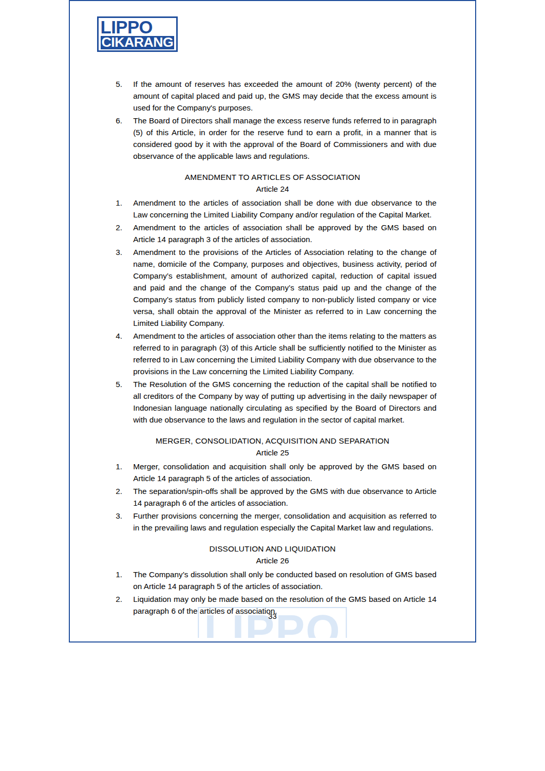LIPPO CIKARANG
If the amount of reserves has exceeded the amount of 20% (twenty percent) of the amount of capital placed and paid up, the GMS may decide that the excess amount is used for the Company's purposes.
The Board of Directors shall manage the excess reserve funds referred to in paragraph (5) of this Article, in order for the reserve fund to earn a profit, in a manner that is considered good by it with the approval of the Board of Commissioners and with due observance of the applicable laws and regulations.
AMENDMENT TO ARTICLES OF ASSOCIATION
Article 24
Amendment to the articles of association shall be done with due observance to the Law concerning the Limited Liability Company and/or regulation of the Capital Market.
Amendment to the articles of association shall be approved by the GMS based on Article 14 paragraph 3 of the articles of association.
Amendment to the provisions of the Articles of Association relating to the change of name, domicile of the Company, purposes and objectives, business activity, period of Company’s establishment, amount of authorized capital, reduction of capital issued and paid and the change of the Company’s status paid up and the change of the Company’s status from publicly listed company to non-publicly listed company or vice versa, shall obtain the approval of the Minister as referred to in Law concerning the Limited Liability Company.
Amendment to the articles of association other than the items relating to the matters as referred to in paragraph (3) of this Article shall be sufficiently notified to the Minister as referred to in Law concerning the Limited Liability Company with due observance to the provisions in the Law concerning the Limited Liability Company.
The Resolution of the GMS concerning the reduction of the capital shall be notified to all creditors of the Company by way of putting up advertising in the daily newspaper of Indonesian language nationally circulating as specified by the Board of Directors and with due observance to the laws and regulation in the sector of capital market.
MERGER, CONSOLIDATION, ACQUISITION AND SEPARATION
Article 25
Merger, consolidation and acquisition shall only be approved by the GMS based on Article 14 paragraph 5 of the articles of association.
The separation/spin-offs shall be approved by the GMS with due observance to Article 14 paragraph 6 of the articles of association.
Further provisions concerning the merger, consolidation and acquisition as referred to in the prevailing laws and regulation especially the Capital Market law and regulations.
DISSOLUTION AND LIQUIDATION
Article 26
The Company’s dissolution shall only be conducted based on resolution of GMS based on Article 14 paragraph 5 of the articles of association.
Liquidation may only be made based on the resolution of the GMS based on Article 14 paragraph 6 of the articles of association.
LIPPO
33